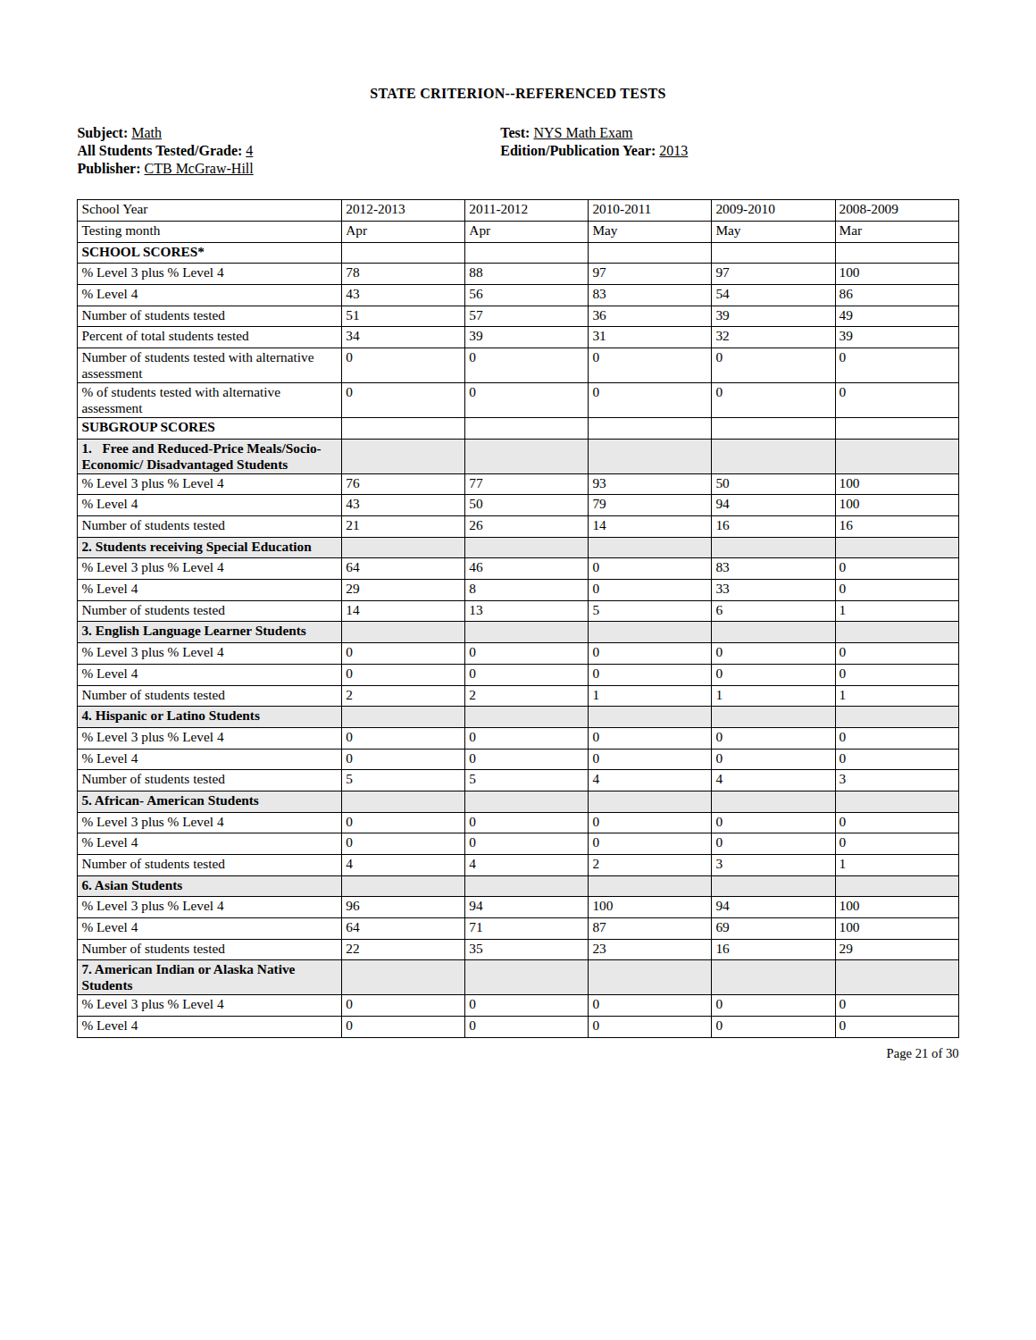STATE CRITERION--REFERENCED TESTS
| Subject: Math | Test: NYS Math Exam |
| All Students Tested/Grade: 4 | Edition/Publication Year: 2013 |
| Publisher: CTB McGraw-Hill | |
| School Year | 2012-2013 | 2011-2012 | 2010-2011 | 2009-2010 | 2008-2009 |
| Testing month | Apr | Apr | May | May | Mar |
| SCHOOL SCORES* | | | | | |
| % Level 3 plus % Level 4 | 78 | 88 | 97 | 97 | 100 |
| % Level 4 | 43 | 56 | 83 | 54 | 86 |
| Number of students tested | 51 | 57 | 36 | 39 | 49 |
| Percent of total students tested | 34 | 39 | 31 | 32 | 39 |
| Number of students tested with alternative assessment | 0 | 0 | 0 | 0 | 0 |
| % of students tested with alternative assessment | 0 | 0 | 0 | 0 | 0 |
| SUBGROUP SCORES | | | | | |
| 1. Free and Reduced-Price Meals/Socio-Economic/ Disadvantaged Students | | | | | |
| % Level 3 plus % Level 4 | 76 | 77 | 93 | 50 | 100 |
| % Level 4 | 43 | 50 | 79 | 94 | 100 |
| Number of students tested | 21 | 26 | 14 | 16 | 16 |
| 2. Students receiving Special Education | | | | | |
| % Level 3 plus % Level 4 | 64 | 46 | 0 | 83 | 0 |
| % Level 4 | 29 | 8 | 0 | 33 | 0 |
| Number of students tested | 14 | 13 | 5 | 6 | 1 |
| 3. English Language Learner Students | | | | | |
| % Level 3 plus % Level 4 | 0 | 0 | 0 | 0 | 0 |
| % Level 4 | 0 | 0 | 0 | 0 | 0 |
| Number of students tested | 2 | 2 | 1 | 1 | 1 |
| 4. Hispanic or Latino Students | | | | | |
| % Level 3 plus % Level 4 | 0 | 0 | 0 | 0 | 0 |
| % Level 4 | 0 | 0 | 0 | 0 | 0 |
| Number of students tested | 5 | 5 | 4 | 4 | 3 |
| 5. African- American Students | | | | | |
| % Level 3 plus % Level 4 | 0 | 0 | 0 | 0 | 0 |
| % Level 4 | 0 | 0 | 0 | 0 | 0 |
| Number of students tested | 4 | 4 | 2 | 3 | 1 |
| 6. Asian Students | | | | | |
| % Level 3 plus % Level 4 | 96 | 94 | 100 | 94 | 100 |
| % Level 4 | 64 | 71 | 87 | 69 | 100 |
| Number of students tested | 22 | 35 | 23 | 16 | 29 |
| 7. American Indian or Alaska Native Students | | | | | |
| % Level 3 plus % Level 4 | 0 | 0 | 0 | 0 | 0 |
| % Level 4 | 0 | 0 | 0 | 0 | 0 |
Page 21 of 30